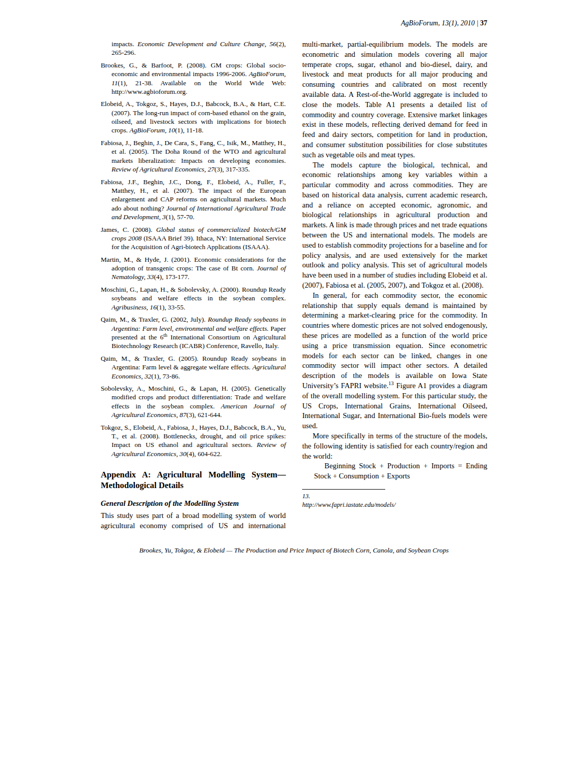AgBioForum, 13(1), 2010 | 37
impacts. Economic Development and Culture Change, 56(2), 265-296.
Brookes, G., & Barfoot, P. (2008). GM crops: Global socio-economic and environmental impacts 1996-2006. AgBioForum, 11(1), 21-38. Available on the World Wide Web: http://www.agbioforum.org.
Elobeid, A., Tokgoz, S., Hayes, D.J., Babcock, B.A., & Hart, C.E. (2007). The long-run impact of corn-based ethanol on the grain, oilseed, and livestock sectors with implications for biotech crops. AgBioForum, 10(1), 11-18.
Fabiosa, J., Beghin, J., De Cara, S., Fang, C., Isik, M., Matthey, H., et al. (2005). The Doha Round of the WTO and agricultural markets liberalization: Impacts on developing economies. Review of Agricultural Economics, 27(3), 317-335.
Fabiosa, J.F., Beghin, J.C., Dong, F., Elobeid, A., Fuller, F., Matthey, H., et al. (2007). The impact of the European enlargement and CAP reforms on agricultural markets. Much ado about nothing? Journal of International Agricultural Trade and Development, 3(1), 57-70.
James, C. (2008). Global status of commercialized biotech/GM crops 2008 (ISAAA Brief 39). Ithaca, NY: International Service for the Acquisition of Agri-biotech Applications (ISAAA).
Martin, M., & Hyde, J. (2001). Economic considerations for the adoption of transgenic crops: The case of Bt corn. Journal of Nematology, 33(4), 173-177.
Moschini, G., Lapan, H., & Sobolevsky, A. (2000). Roundup Ready soybeans and welfare effects in the soybean complex. Agribusiness, 16(1), 33-55.
Qaim, M., & Traxler, G. (2002, July). Roundup Ready soybeans in Argentina: Farm level, environmental and welfare effects. Paper presented at the 6th International Consortium on Agricultural Biotechnology Research (ICABR) Conference, Ravello, Italy.
Qaim, M., & Traxler, G. (2005). Roundup Ready soybeans in Argentina: Farm level & aggregate welfare effects. Agricultural Economics, 32(1), 73-86.
Sobolevsky, A., Moschini, G., & Lapan, H. (2005). Genetically modified crops and product differentiation: Trade and welfare effects in the soybean complex. American Journal of Agricultural Economics, 87(3), 621-644.
Tokgoz, S., Elobeid, A., Fabiosa, J., Hayes, D.J., Babcock, B.A., Yu, T., et al. (2008). Bottlenecks, drought, and oil price spikes: Impact on US ethanol and agricultural sectors. Review of Agricultural Economics, 30(4), 604-622.
Appendix A: Agricultural Modelling System—Methodological Details
General Description of the Modelling System
This study uses part of a broad modelling system of world agricultural economy comprised of US and international multi-market, partial-equilibrium models. The models are econometric and simulation models covering all major temperate crops, sugar, ethanol and bio-diesel, dairy, and livestock and meat products for all major producing and consuming countries and calibrated on most recently available data. A Rest-of-the-World aggregate is included to close the models. Table A1 presents a detailed list of commodity and country coverage. Extensive market linkages exist in these models, reflecting derived demand for feed in feed and dairy sectors, competition for land in production, and consumer substitution possibilities for close substitutes such as vegetable oils and meat types.
The models capture the biological, technical, and economic relationships among key variables within a particular commodity and across commodities. They are based on historical data analysis, current academic research, and a reliance on accepted economic, agronomic, and biological relationships in agricultural production and markets. A link is made through prices and net trade equations between the US and international models. The models are used to establish commodity projections for a baseline and for policy analysis, and are used extensively for the market outlook and policy analysis. This set of agricultural models have been used in a number of studies including Elobeid et al. (2007), Fabiosa et al. (2005, 2007), and Tokgoz et al. (2008).
In general, for each commodity sector, the economic relationship that supply equals demand is maintained by determining a market-clearing price for the commodity. In countries where domestic prices are not solved endogenously, these prices are modelled as a function of the world price using a price transmission equation. Since econometric models for each sector can be linked, changes in one commodity sector will impact other sectors. A detailed description of the models is available on Iowa State University’s FAPRI website.13 Figure A1 provides a diagram of the overall modelling system. For this particular study, the US Crops, International Grains, International Oilseed, International Sugar, and International Bio-fuels models were used.
More specifically in terms of the structure of the models, the following identity is satisfied for each country/region and the world:
Beginning Stock + Production + Imports = Ending Stock + Consumption + Exports
13. http://www.fapri.iastate.edu/models/
Brookes, Yu, Tokgoz, & Elobeid — The Production and Price Impact of Biotech Corn, Canola, and Soybean Crops